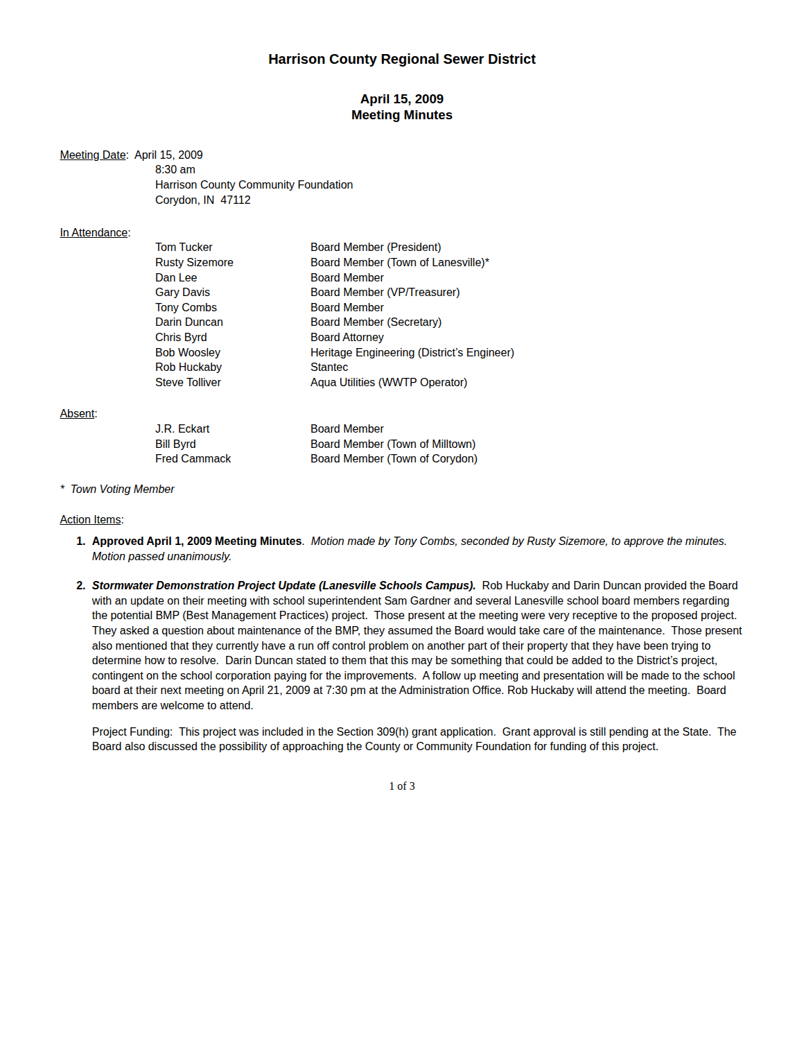Harrison County Regional Sewer District
April 15, 2009
Meeting Minutes
Meeting Date: April 15, 2009
8:30 am
Harrison County Community Foundation
Corydon, IN 47112
In Attendance:
| Tom Tucker | Board Member (President) |
| Rusty Sizemore | Board Member (Town of Lanesville)* |
| Dan Lee | Board Member |
| Gary Davis | Board Member (VP/Treasurer) |
| Tony Combs | Board Member |
| Darin Duncan | Board Member (Secretary) |
| Chris Byrd | Board Attorney |
| Bob Woosley | Heritage Engineering (District’s Engineer) |
| Rob Huckaby | Stantec |
| Steve Tolliver | Aqua Utilities (WWTP Operator) |
Absent:
| J.R. Eckart | Board Member |
| Bill Byrd | Board Member (Town of Milltown) |
| Fred Cammack | Board Member (Town of Corydon) |
* Town Voting Member
Action Items:
Approved April 1, 2009 Meeting Minutes. Motion made by Tony Combs, seconded by Rusty Sizemore, to approve the minutes. Motion passed unanimously.
Stormwater Demonstration Project Update (Lanesville Schools Campus). Rob Huckaby and Darin Duncan provided the Board with an update on their meeting with school superintendent Sam Gardner and several Lanesville school board members regarding the potential BMP (Best Management Practices) project. Those present at the meeting were very receptive to the proposed project. They asked a question about maintenance of the BMP, they assumed the Board would take care of the maintenance. Those present also mentioned that they currently have a run off control problem on another part of their property that they have been trying to determine how to resolve. Darin Duncan stated to them that this may be something that could be added to the District’s project, contingent on the school corporation paying for the improvements. A follow up meeting and presentation will be made to the school board at their next meeting on April 21, 2009 at 7:30 pm at the Administration Office. Rob Huckaby will attend the meeting. Board members are welcome to attend.
Project Funding: This project was included in the Section 309(h) grant application. Grant approval is still pending at the State. The Board also discussed the possibility of approaching the County or Community Foundation for funding of this project.
1 of 3